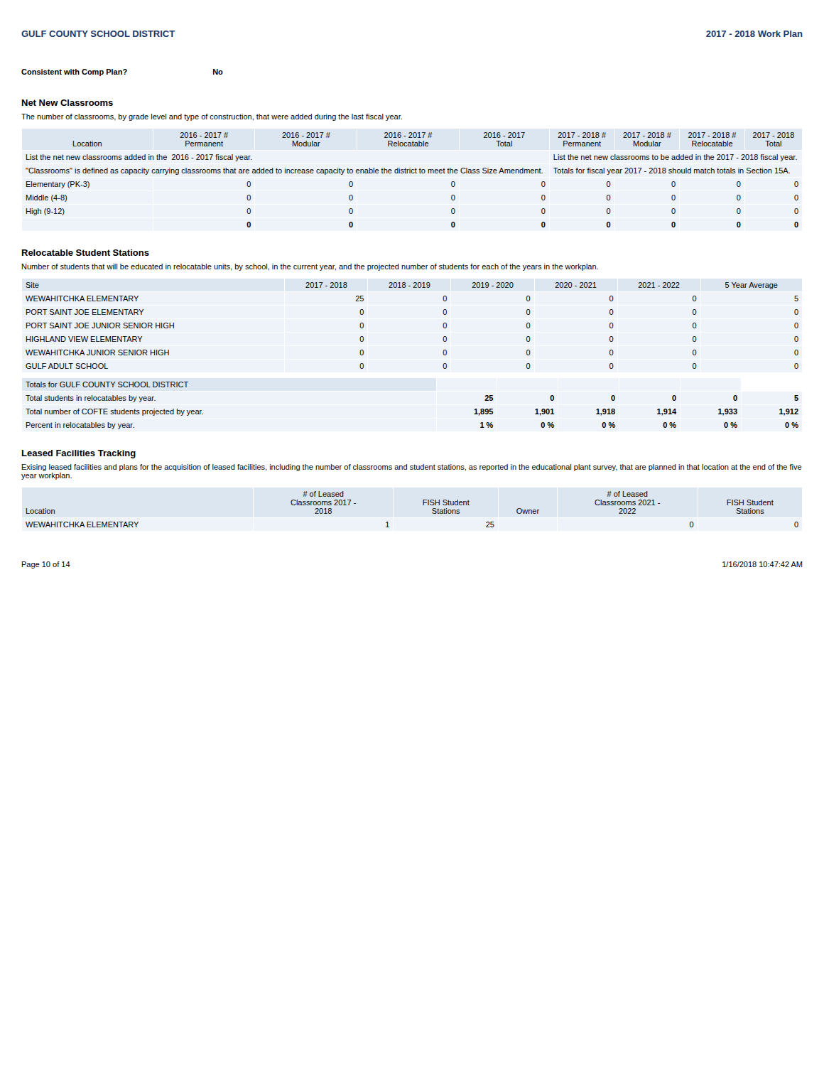GULF COUNTY SCHOOL DISTRICT
2017 - 2018 Work Plan
Consistent with Comp Plan? No
Net New Classrooms
The number of classrooms, by grade level and type of construction, that were added during the last fiscal year.
| List the net new classrooms added in the 2016 - 2017 fiscal year. | List the net new classrooms to be added in the 2017 - 2018 fiscal year. |
| "Classrooms" is defined as capacity carrying classrooms that are added to increase capacity to enable the district to meet the Class Size Amendment. | Totals for fiscal year 2017 - 2018 should match totals in Section 15A. |
| Location | 2016 - 2017 # Permanent | 2016 - 2017 # Modular | 2016 - 2017 # Relocatable | 2016 - 2017 Total | 2017 - 2018 # Permanent | 2017 - 2018 # Modular | 2017 - 2018 # Relocatable | 2017 - 2018 Total |
| Elementary (PK-3) | 0 | 0 | 0 | 0 | 0 | 0 | 0 | 0 |
| Middle (4-8) | 0 | 0 | 0 | 0 | 0 | 0 | 0 | 0 |
| High (9-12) | 0 | 0 | 0 | 0 | 0 | 0 | 0 | 0 |
| | 0 | 0 | 0 | 0 | 0 | 0 | 0 | 0 |
Relocatable Student Stations
Number of students that will be educated in relocatable units, by school, in the current year, and the projected number of students for each of the years in the workplan.
| Site | 2017 - 2018 | 2018 - 2019 | 2019 - 2020 | 2020 - 2021 | 2021 - 2022 | 5 Year Average |
| --- | --- | --- | --- | --- | --- | --- |
| WEWAHITCHKA ELEMENTARY | 25 | 0 | 0 | 0 | 0 | 5 |
| PORT SAINT JOE ELEMENTARY | 0 | 0 | 0 | 0 | 0 | 0 |
| PORT SAINT JOE JUNIOR SENIOR HIGH | 0 | 0 | 0 | 0 | 0 | 0 |
| HIGHLAND VIEW ELEMENTARY | 0 | 0 | 0 | 0 | 0 | 0 |
| WEWAHITCHKA JUNIOR SENIOR HIGH | 0 | 0 | 0 | 0 | 0 | 0 |
| GULF ADULT SCHOOL | 0 | 0 | 0 | 0 | 0 | 0 |
| Totals for GULF COUNTY SCHOOL DISTRICT | | | | | |
| --- | --- | --- | --- | --- | --- |
| Total students in relocatables by year. | 25 | 0 | 0 | 0 | 0 | 5 |
| Total number of COFTE students projected by year. | 1,895 | 1,901 | 1,918 | 1,914 | 1,933 | 1,912 |
| Percent in relocatables by year. | 1 % | 0 % | 0 % | 0 % | 0 % | 0 % |
Leased Facilities Tracking
Exising leased facilities and plans for the acquisition of leased facilities, including the number of classrooms and student stations, as reported in the educational plant survey, that are planned in that location at the end of the five year workplan.
| Location | # of Leased Classrooms 2017 - 2018 | FISH Student Stations | Owner | # of Leased Classrooms 2021 - 2022 | FISH Student Stations |
| --- | --- | --- | --- | --- | --- |
| WEWAHITCHKA ELEMENTARY | 1 | 25 | | 0 | 0 |
Page 10 of 14
1/16/2018 10:47:42 AM